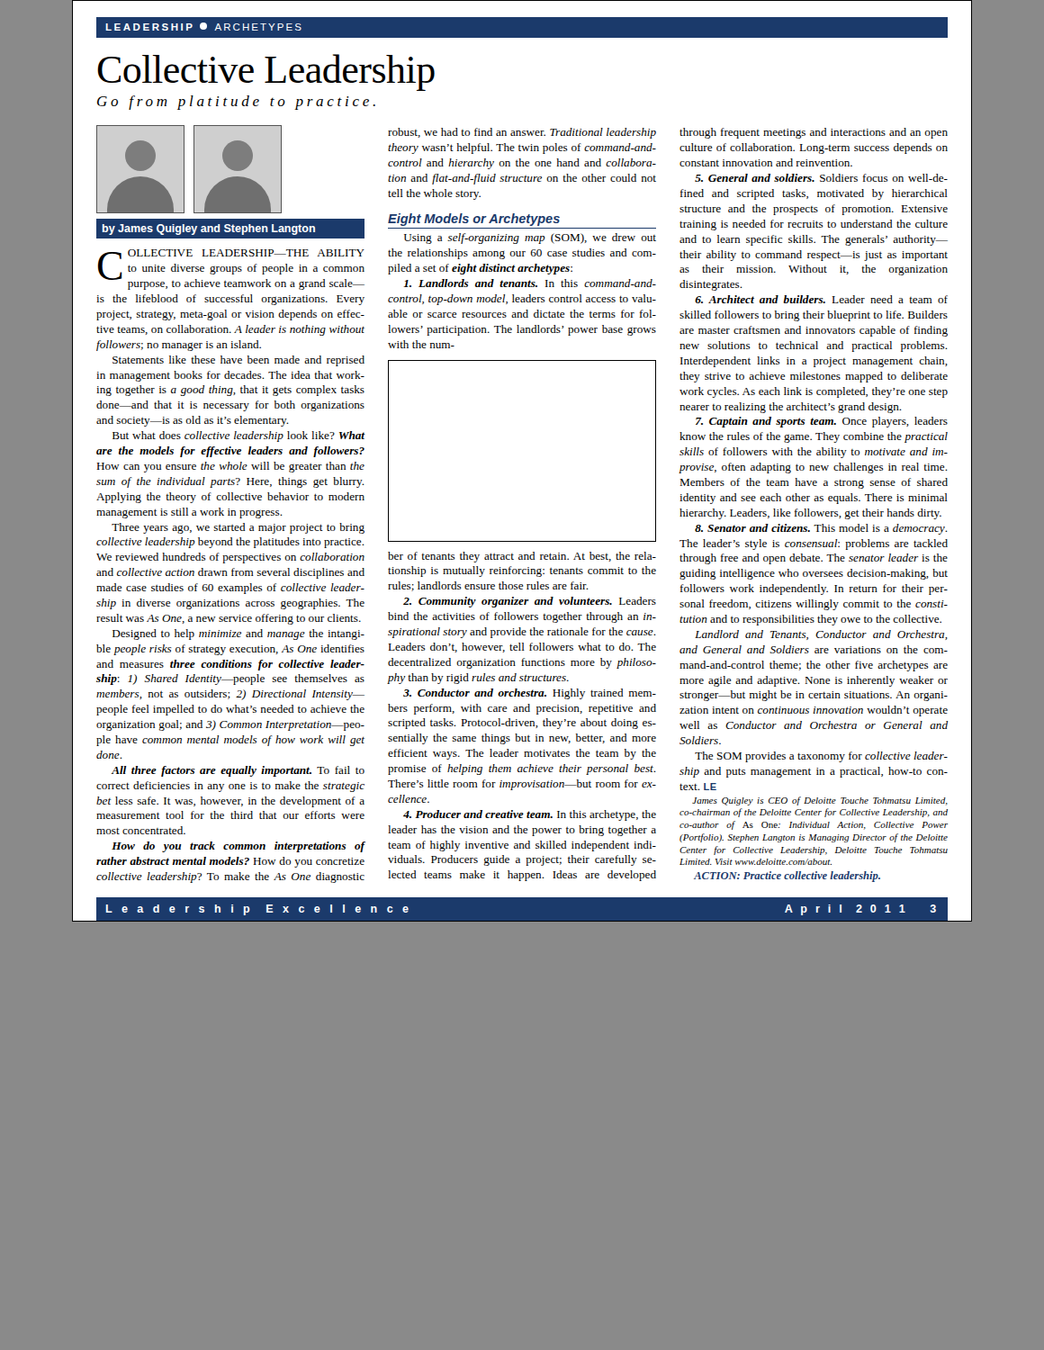LEADERSHIP ARCHETYPES
Collective Leadership
Go from platitude to practice.
by James Quigley and Stephen Langton
COLLECTIVE LEADERSHIP—THE ABILITY to unite diverse groups of people in a common purpose, to achieve teamwork on a grand scale—is the lifeblood of successful organizations. Every project, strategy, meta-goal or vision depends on effective teams, on collaboration. A leader is nothing without followers; no manager is an island.
Statements like these have been made and reprised in management books for decades. The idea that working together is a good thing, that it gets complex tasks done—and that it is necessary for both organizations and society—is as old as it’s elementary.
But what does collective leadership look like? What are the models for effective leaders and followers? How can you ensure the whole will be greater than the sum of the individual parts? Here, things get blurry. Applying the theory of collective behavior to modern management is still a work in progress.
Three years ago, we started a major project to bring collective leadership beyond the platitudes into practice. We reviewed hundreds of perspectives on collaboration and collective action drawn from several disciplines and made case studies of 60 examples of collective leadership in diverse organizations across geographies. The result was As One, a new service offering to our clients.
Designed to help minimize and manage the intangible people risks of strategy execution, As One identifies and measures three conditions for collective leadership: 1) Shared Identity—people see themselves as members, not as outsiders; 2) Directional Intensity—people feel impelled to do what’s needed to achieve the organization goal; and 3) Common Interpretation—people have common mental models of how work will get done.
All three factors are equally important. To fail to correct deficiencies in any one is to make the strategic bet less safe. It was, however, in the development of a measurement tool for the third that our efforts were most concentrated.
How do you track common interpretations of rather abstract mental models? How do you concretize collective leadership? To make the As One diagnostic robust, we had to find an answer. Traditional leadership theory wasn’t helpful. The twin poles of command-and-control and hierarchy on the one hand and collaboration and flat-and-fluid structure on the other could not tell the whole story.
Eight Models or Archetypes
Using a self-organizing map (SOM), we drew out the relationships among our 60 case studies and compiled a set of eight distinct archetypes:
1. Landlords and tenants. In this command-and-control, top-down model, leaders control access to valuable or scarce resources and dictate the terms for followers’ participation. The landlords’ power base grows with the num-
ber of tenants they attract and retain. At best, the relationship is mutually reinforcing: tenants commit to the rules; landlords ensure those rules are fair.
2. Community organizer and volunteers. Leaders bind the activities of followers together through an inspirational story and provide the rationale for the cause. Leaders don’t, however, tell followers what to do. The decentralized organization functions more by philosophy than by rigid rules and structures.
3. Conductor and orchestra. Highly trained members perform, with care and precision, repetitive and scripted tasks. Protocol-driven, they’re about doing essentially the same things but in new, better, and more efficient ways. The leader motivates the team by the promise of helping them achieve their personal best. There’s little room for improvisation—but room for excellence.
4. Producer and creative team. In this archetype, the leader has the vision and the power to bring together a team of highly inventive and skilled independent individuals. Producers guide a project; their carefully selected teams make it happen. Ideas are developed through frequent meetings and interactions and an open culture of collaboration. Long-term success depends on constant innovation and reinvention.
5. General and soldiers. Soldiers focus on well-defined and scripted tasks, motivated by hierarchical structure and the prospects of promotion. Extensive training is needed for recruits to understand the culture and to learn specific skills. The generals’ authority—their ability to command respect—is just as important as their mission. Without it, the organization disintegrates.
6. Architect and builders. Leader need a team of skilled followers to bring their blueprint to life. Builders are master craftsmen and innovators capable of finding new solutions to technical and practical problems. Interdependent links in a project management chain, they strive to achieve milestones mapped to deliberate work cycles. As each link is completed, they’re one step nearer to realizing the architect’s grand design.
7. Captain and sports team. Once players, leaders know the rules of the game. They combine the practical skills of followers with the ability to motivate and improvise, often adapting to new challenges in real time. Members of the team have a strong sense of shared identity and see each other as equals. There is minimal hierarchy. Leaders, like followers, get their hands dirty.
8. Senator and citizens. This model is a democracy. The leader’s style is consensual: problems are tackled through free and open debate. The senator leader is the guiding intelligence who oversees decision-making, but followers work independently. In return for their personal freedom, citizens willingly commit to the constitution and to responsibilities they owe to the collective.
Landlord and Tenants, Conductor and Orchestra, and General and Soldiers are variations on the command-and-control theme; the other five archetypes are more agile and adaptive. None is inherently weaker or stronger—but might be in certain situations. An organization intent on continuous innovation wouldn’t operate well as Conductor and Orchestra or General and Soldiers.
The SOM provides a taxonomy for collective leadership and puts management in a practical, how-to context. LE
James Quigley is CEO of Deloitte Touche Tohmatsu Limited, co-chairman of the Deloitte Center for Collective Leadership, and co-author of As One: Individual Action, Collective Power (Portfolio). Stephen Langton is Managing Director of the Deloitte Center for Collective Leadership, Deloitte Touche Tohmatsu Limited. Visit www.deloitte.com/about.
ACTION: Practice collective leadership.
L e a d e r s h i p E x c e l l e n c e A p r i l 2 0 1 1 3